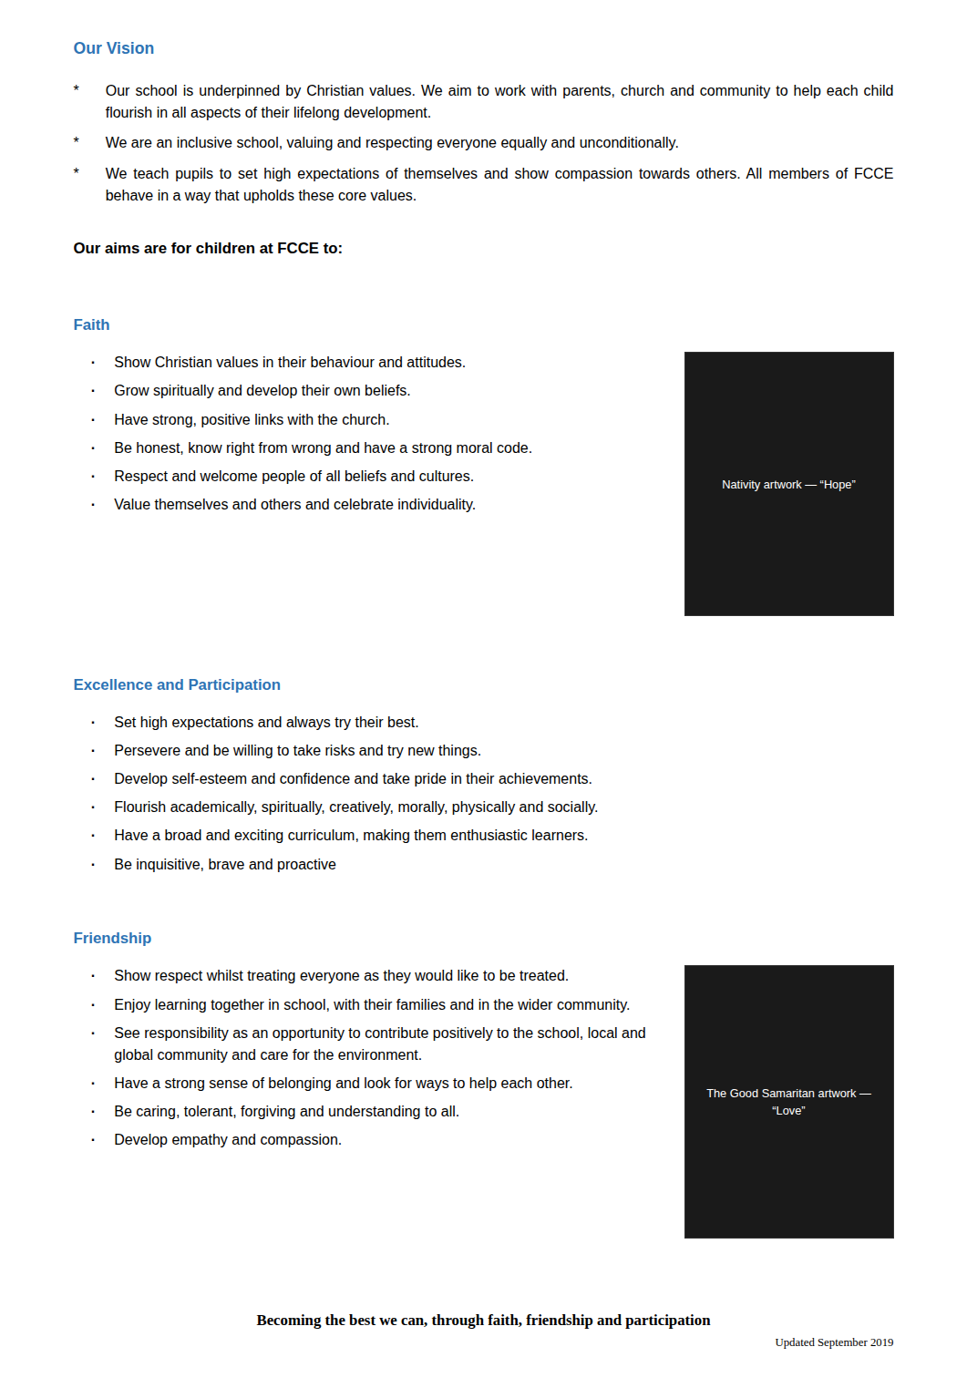Our Vision
Our school is underpinned by Christian values. We aim to work with parents, church and community to help each child flourish in all aspects of their lifelong development.
We are an inclusive school, valuing and respecting everyone equally and unconditionally.
We teach pupils to set high expectations of themselves and show compassion towards others. All members of FCCE behave in a way that upholds these core values.
Our aims are for children at FCCE to:
Faith
Nativity artwork — “Hope”
Show Christian values in their behaviour and attitudes.
Grow spiritually and develop their own beliefs.
Have strong, positive links with the church.
Be honest, know right from wrong and have a strong moral code.
Respect and welcome people of all beliefs and cultures.
Value themselves and others and celebrate individuality.
Excellence and Participation
Set high expectations and always try their best.
Persevere and be willing to take risks and try new things.
Develop self-esteem and confidence and take pride in their achievements.
Flourish academically, spiritually, creatively, morally, physically and socially.
Have a broad and exciting curriculum, making them enthusiastic learners.
Be inquisitive, brave and proactive
Friendship
The Good Samaritan artwork — “Love”
Show respect whilst treating everyone as they would like to be treated.
Enjoy learning together in school, with their families and in the wider community.
See responsibility as an opportunity to contribute positively to the school, local and global community and care for the environment.
Have a strong sense of belonging and look for ways to help each other.
Be caring, tolerant, forgiving and understanding to all.
Develop empathy and compassion.
Becoming the best we can, through faith, friendship and participation
Updated September 2019